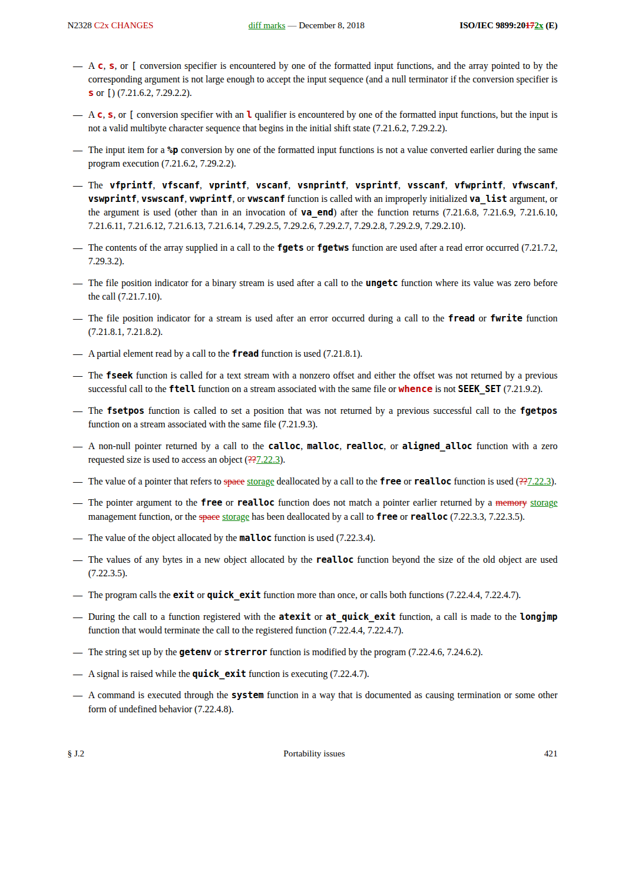N2328 C2x CHANGES
diff marks — December 8, 2018
ISO/IEC 9899:20172x (E)
A c, s, or [ conversion specifier is encountered by one of the formatted input functions, and the array pointed to by the corresponding argument is not large enough to accept the input sequence (and a null terminator if the conversion specifier is s or [) (7.21.6.2, 7.29.2.2).
A c, s, or [ conversion specifier with an l qualifier is encountered by one of the formatted input functions, but the input is not a valid multibyte character sequence that begins in the initial shift state (7.21.6.2, 7.29.2.2).
The input item for a %p conversion by one of the formatted input functions is not a value converted earlier during the same program execution (7.21.6.2, 7.29.2.2).
The vfprintf, vfscanf, vprintf, vscanf, vsnprintf, vsprintf, vsscanf, vfwprintf, vfwscanf, vswprintf, vswscanf, vwprintf, or vwscanf function is called with an improperly initialized va_list argument, or the argument is used (other than in an invocation of va_end) after the function returns (7.21.6.8, 7.21.6.9, 7.21.6.10, 7.21.6.11, 7.21.6.12, 7.21.6.13, 7.21.6.14, 7.29.2.5, 7.29.2.6, 7.29.2.7, 7.29.2.8, 7.29.2.9, 7.29.2.10).
The contents of the array supplied in a call to the fgets or fgetws function are used after a read error occurred (7.21.7.2, 7.29.3.2).
The file position indicator for a binary stream is used after a call to the ungetc function where its value was zero before the call (7.21.7.10).
The file position indicator for a stream is used after an error occurred during a call to the fread or fwrite function (7.21.8.1, 7.21.8.2).
A partial element read by a call to the fread function is used (7.21.8.1).
The fseek function is called for a text stream with a nonzero offset and either the offset was not returned by a previous successful call to the ftell function on a stream associated with the same file or whence is not SEEK_SET (7.21.9.2).
The fsetpos function is called to set a position that was not returned by a previous successful call to the fgetpos function on a stream associated with the same file (7.21.9.3).
A non-null pointer returned by a call to the calloc, malloc, realloc, or aligned_alloc function with a zero requested size is used to access an object (??7.22.3).
The value of a pointer that refers to space storage deallocated by a call to the free or realloc function is used (??7.22.3).
The pointer argument to the free or realloc function does not match a pointer earlier returned by a memory storage management function, or the space storage has been deallocated by a call to free or realloc (7.22.3.3, 7.22.3.5).
The value of the object allocated by the malloc function is used (7.22.3.4).
The values of any bytes in a new object allocated by the realloc function beyond the size of the old object are used (7.22.3.5).
The program calls the exit or quick_exit function more than once, or calls both functions (7.22.4.4, 7.22.4.7).
During the call to a function registered with the atexit or at_quick_exit function, a call is made to the longjmp function that would terminate the call to the registered function (7.22.4.4, 7.22.4.7).
The string set up by the getenv or strerror function is modified by the program (7.22.4.6, 7.24.6.2).
A signal is raised while the quick_exit function is executing (7.22.4.7).
A command is executed through the system function in a way that is documented as causing termination or some other form of undefined behavior (7.22.4.8).
§ J.2
Portability issues
421